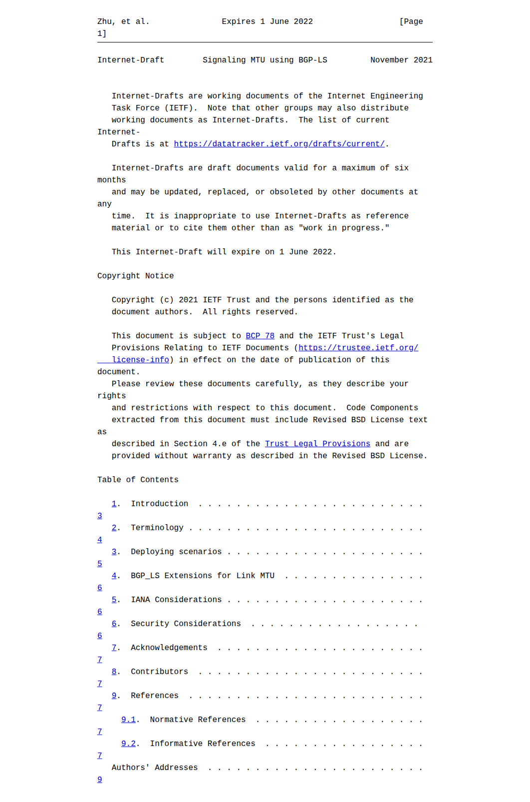Zhu, et al.               Expires 1 June 2022                  [Page 1]
Internet-Draft        Signaling MTU using BGP-LS         November 2021


   Internet-Drafts are working documents of the Internet Engineering
   Task Force (IETF).  Note that other groups may also distribute
   working documents as Internet-Drafts.  The list of current Internet-
   Drafts is at https://datatracker.ietf.org/drafts/current/.

   Internet-Drafts are draft documents valid for a maximum of six months
   and may be updated, replaced, or obsoleted by other documents at any
   time.  It is inappropriate to use Internet-Drafts as reference
   material or to cite them other than as "work in progress."

   This Internet-Draft will expire on 1 June 2022.

Copyright Notice

   Copyright (c) 2021 IETF Trust and the persons identified as the
   document authors.  All rights reserved.

   This document is subject to BCP 78 and the IETF Trust's Legal
   Provisions Relating to IETF Documents (https://trustee.ietf.org/
   license-info) in effect on the date of publication of this document.
   Please review these documents carefully, as they describe your rights
   and restrictions with respect to this document.  Code Components
   extracted from this document must include Revised BSD License text as
   described in Section 4.e of the Trust Legal Provisions and are
   provided without warranty as described in the Revised BSD License.

Table of Contents

   1.  Introduction  . . . . . . . . . . . . . . . . . . . . . . . .   3
   2.  Terminology . . . . . . . . . . . . . . . . . . . . . . . . .   4
   3.  Deploying scenarios . . . . . . . . . . . . . . . . . . . . .   5
   4.  BGP_LS Extensions for Link MTU  . . . . . . . . . . . . . . .   6
   5.  IANA Considerations . . . . . . . . . . . . . . . . . . . . .   6
   6.  Security Considerations  . . . . . . . . . . . . . . . . . .   6
   7.  Acknowledgements  . . . . . . . . . . . . . . . . . . . . . .   7
   8.  Contributors  . . . . . . . . . . . . . . . . . . . . . . . .   7
   9.  References  . . . . . . . . . . . . . . . . . . . . . . . . .   7
     9.1.  Normative References  . . . . . . . . . . . . . . . . . .   7
     9.2.  Informative References  . . . . . . . . . . . . . . . . .   7
   Authors' Addresses  . . . . . . . . . . . . . . . . . . . . . . .   9